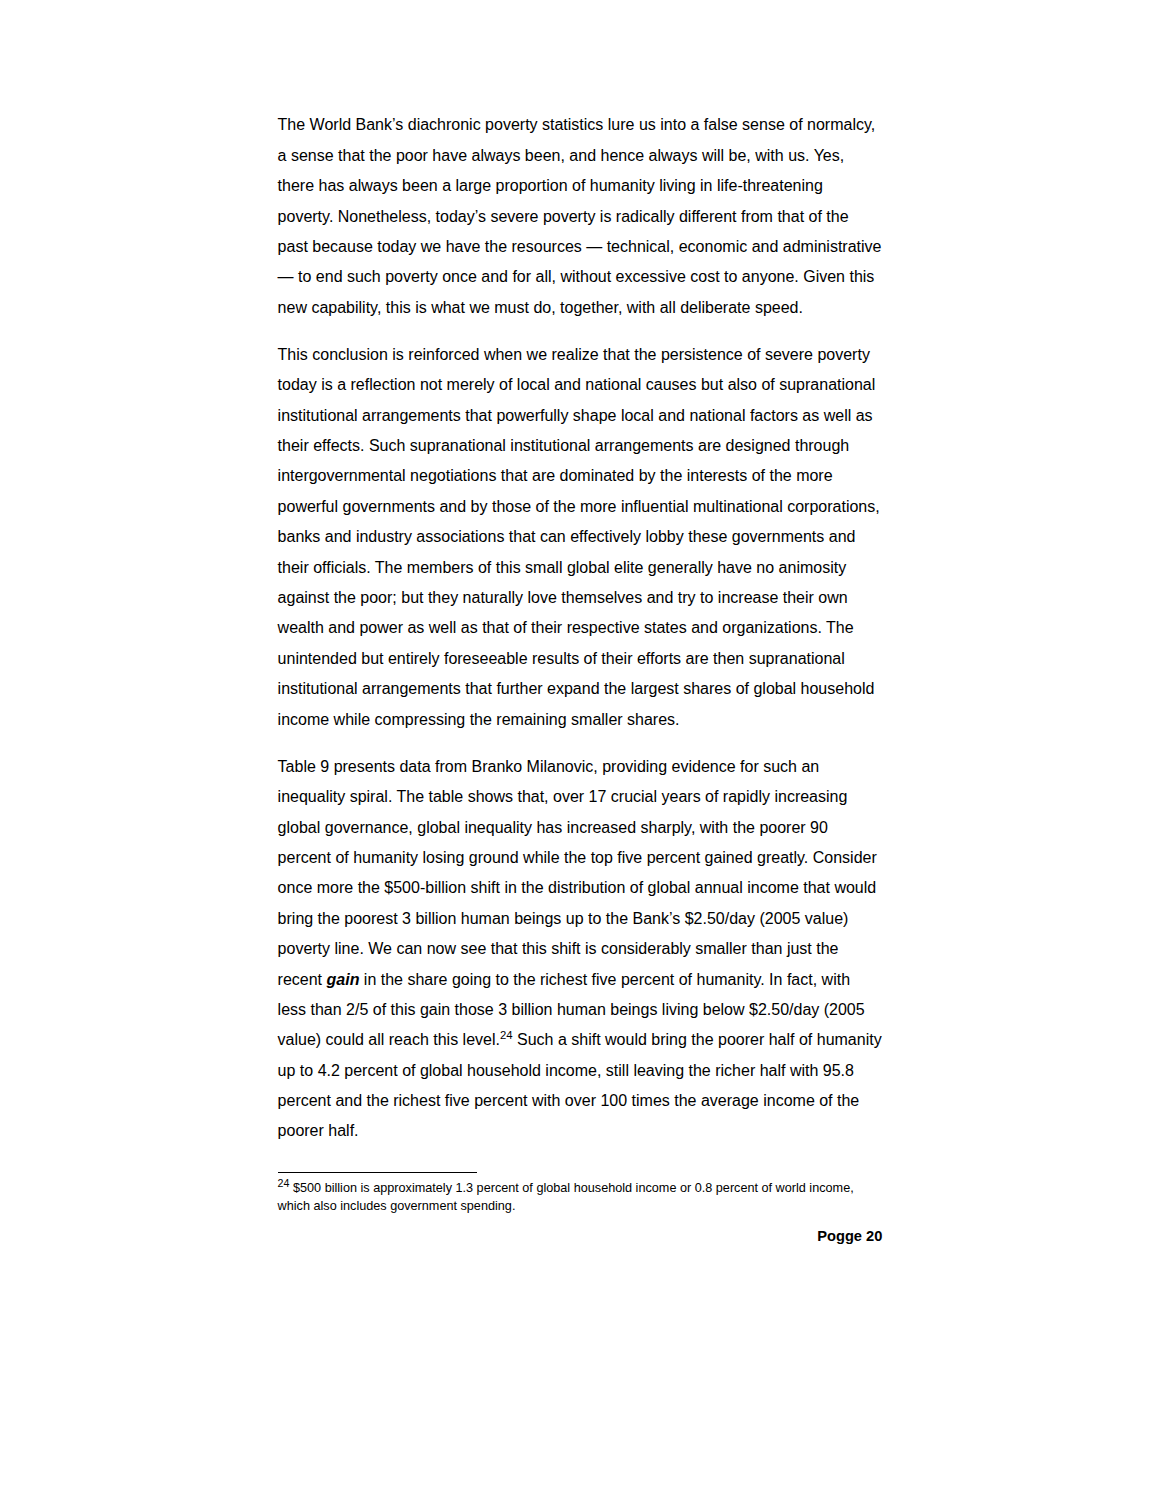The World Bank’s diachronic poverty statistics lure us into a false sense of normalcy, a sense that the poor have always been, and hence always will be, with us. Yes, there has always been a large proportion of humanity living in life-threatening poverty. Nonetheless, today’s severe poverty is radically different from that of the past because today we have the resources — technical, economic and administrative — to end such poverty once and for all, without excessive cost to anyone. Given this new capability, this is what we must do, together, with all deliberate speed.
This conclusion is reinforced when we realize that the persistence of severe poverty today is a reflection not merely of local and national causes but also of supranational institutional arrangements that powerfully shape local and national factors as well as their effects. Such supranational institutional arrangements are designed through intergovernmental negotiations that are dominated by the interests of the more powerful governments and by those of the more influential multinational corporations, banks and industry associations that can effectively lobby these governments and their officials. The members of this small global elite generally have no animosity against the poor; but they naturally love themselves and try to increase their own wealth and power as well as that of their respective states and organizations. The unintended but entirely foreseeable results of their efforts are then supranational institutional arrangements that further expand the largest shares of global household income while compressing the remaining smaller shares.
Table 9 presents data from Branko Milanovic, providing evidence for such an inequality spiral. The table shows that, over 17 crucial years of rapidly increasing global governance, global inequality has increased sharply, with the poorer 90 percent of humanity losing ground while the top five percent gained greatly. Consider once more the $500-billion shift in the distribution of global annual income that would bring the poorest 3 billion human beings up to the Bank’s $2.50/day (2005 value) poverty line. We can now see that this shift is considerably smaller than just the recent gain in the share going to the richest five percent of humanity. In fact, with less than 2/5 of this gain those 3 billion human beings living below $2.50/day (2005 value) could all reach this level.24 Such a shift would bring the poorer half of humanity up to 4.2 percent of global household income, still leaving the richer half with 95.8 percent and the richest five percent with over 100 times the average income of the poorer half.
24 $500 billion is approximately 1.3 percent of global household income or 0.8 percent of world income, which also includes government spending.
Pogge 20